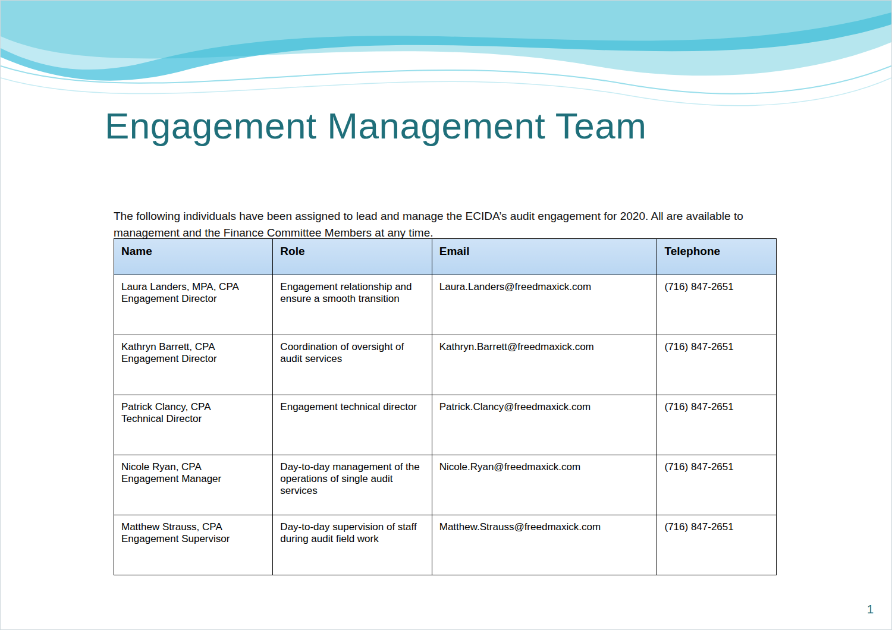Engagement Management Team
The following individuals have been assigned to lead and manage the ECIDA’s audit engagement for 2020. All are available to management and the Finance Committee Members at any time.
| Name | Role | Email | Telephone |
| --- | --- | --- | --- |
| Laura Landers, MPA, CPA Engagement Director | Engagement relationship and ensure a smooth transition | Laura.Landers@freedmaxick.com | (716) 847-2651 |
| Kathryn Barrett, CPA Engagement Director | Coordination of oversight of audit services | Kathryn.Barrett@freedmaxick.com | (716) 847-2651 |
| Patrick Clancy, CPA Technical Director | Engagement technical director | Patrick.Clancy@freedmaxick.com | (716) 847-2651 |
| Nicole Ryan, CPA Engagement Manager | Day-to-day management of the operations of single audit services | Nicole.Ryan@freedmaxick.com | (716) 847-2651 |
| Matthew Strauss, CPA Engagement Supervisor | Day-to-day supervision of staff during audit field work | Matthew.Strauss@freedmaxick.com | (716) 847-2651 |
1